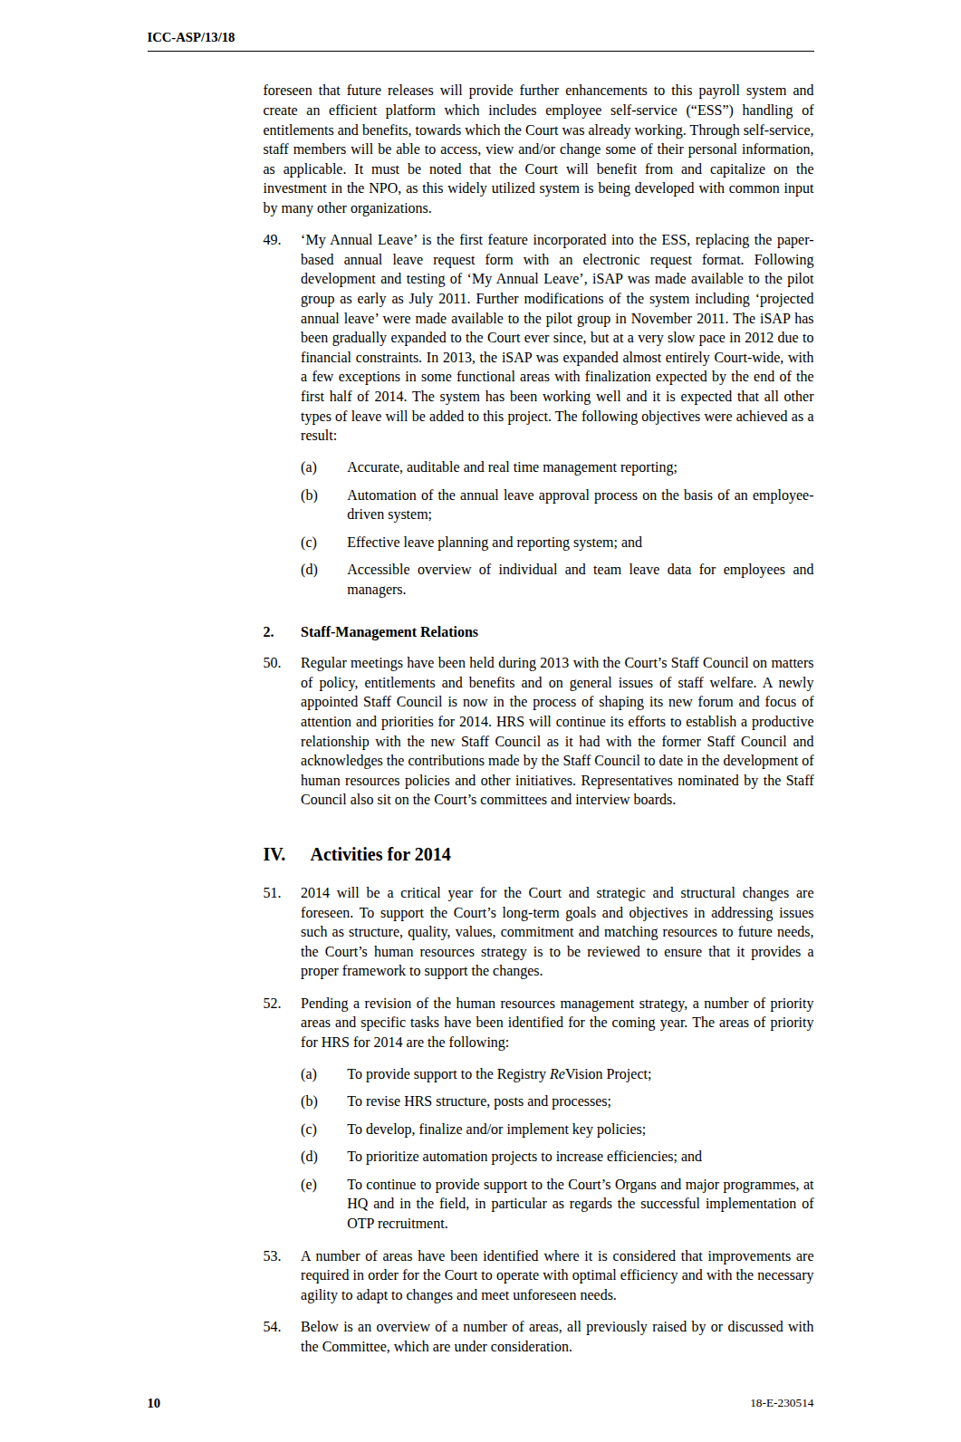ICC-ASP/13/18
foreseen that future releases will provide further enhancements to this payroll system and create an efficient platform which includes employee self-service (“ESS”) handling of entitlements and benefits, towards which the Court was already working. Through self-service, staff members will be able to access, view and/or change some of their personal information, as applicable. It must be noted that the Court will benefit from and capitalize on the investment in the NPO, as this widely utilized system is being developed with common input by many other organizations.
49.
‘My Annual Leave’ is the first feature incorporated into the ESS, replacing the paper-based annual leave request form with an electronic request format. Following development and testing of ‘My Annual Leave’, iSAP was made available to the pilot group as early as July 2011. Further modifications of the system including ‘projected annual leave’ were made available to the pilot group in November 2011. The iSAP has been gradually expanded to the Court ever since, but at a very slow pace in 2012 due to financial constraints. In 2013, the iSAP was expanded almost entirely Court-wide, with a few exceptions in some functional areas with finalization expected by the end of the first half of 2014. The system has been working well and it is expected that all other types of leave will be added to this project. The following objectives were achieved as a result:
(a) Accurate, auditable and real time management reporting;
(b) Automation of the annual leave approval process on the basis of an employee-driven system;
(c) Effective leave planning and reporting system; and
(d) Accessible overview of individual and team leave data for employees and managers.
2. Staff-Management Relations
50.
Regular meetings have been held during 2013 with the Court’s Staff Council on matters of policy, entitlements and benefits and on general issues of staff welfare. A newly appointed Staff Council is now in the process of shaping its new forum and focus of attention and priorities for 2014. HRS will continue its efforts to establish a productive relationship with the new Staff Council as it had with the former Staff Council and acknowledges the contributions made by the Staff Council to date in the development of human resources policies and other initiatives. Representatives nominated by the Staff Council also sit on the Court’s committees and interview boards.
IV. Activities for 2014
51.
2014 will be a critical year for the Court and strategic and structural changes are foreseen. To support the Court’s long-term goals and objectives in addressing issues such as structure, quality, values, commitment and matching resources to future needs, the Court’s human resources strategy is to be reviewed to ensure that it provides a proper framework to support the changes.
52.
Pending a revision of the human resources management strategy, a number of priority areas and specific tasks have been identified for the coming year. The areas of priority for HRS for 2014 are the following:
(a) To provide support to the Registry Re Vision Project;
(b) To revise HRS structure, posts and processes;
(c) To develop, finalize and/or implement key policies;
(d) To prioritize automation projects to increase efficiencies; and
(e) To continue to provide support to the Court’s Organs and major programmes, at HQ and in the field, in particular as regards the successful implementation of OTP recruitment.
53.
A number of areas have been identified where it is considered that improvements are required in order for the Court to operate with optimal efficiency and with the necessary agility to adapt to changes and meet unforeseen needs.
54.
Below is an overview of a number of areas, all previously raised by or discussed with the Committee, which are under consideration.
10 18-E-230514